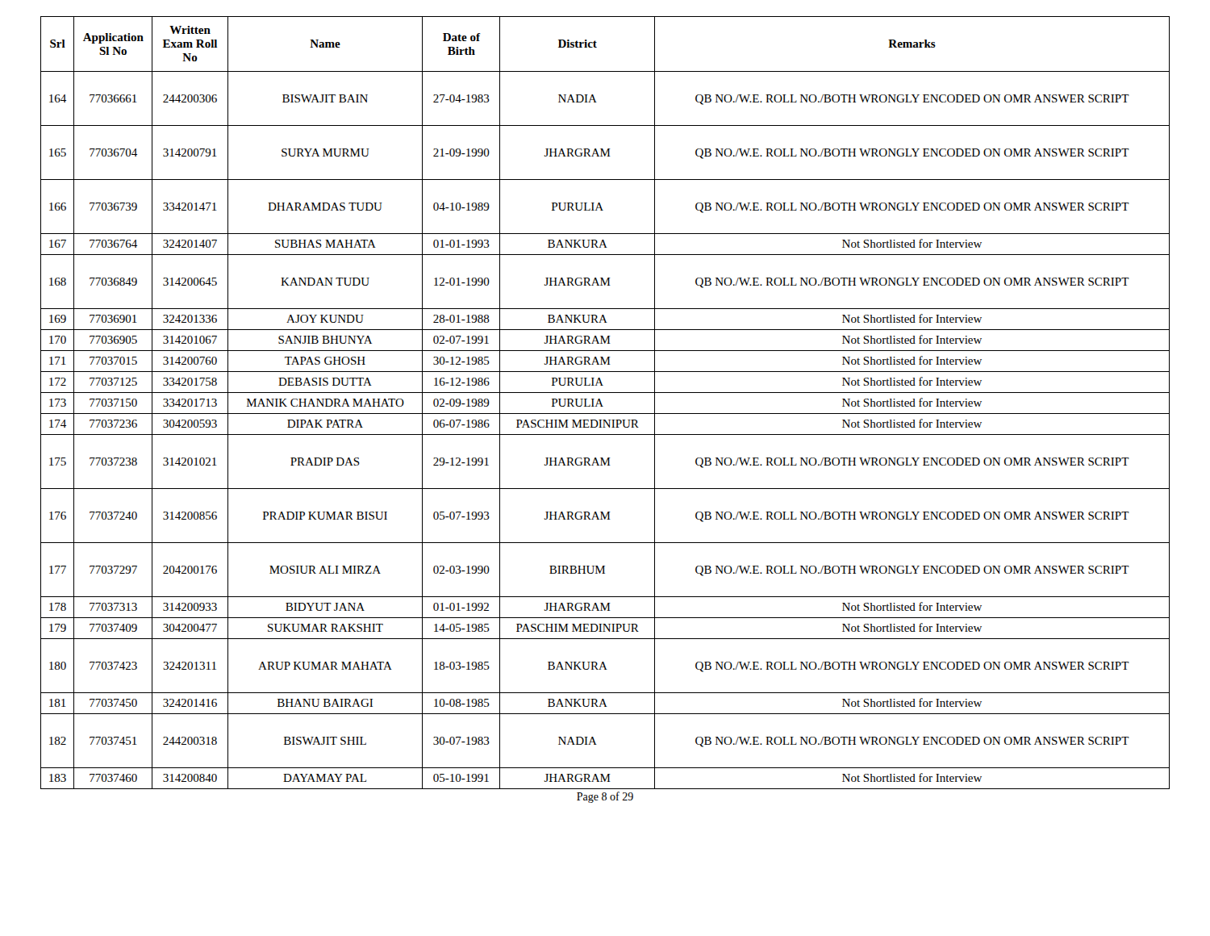| Srl | Application Sl No | Written Exam Roll No | Name | Date of Birth | District | Remarks |
| --- | --- | --- | --- | --- | --- | --- |
| 164 | 77036661 | 244200306 | BISWAJIT BAIN | 27-04-1983 | NADIA | QB NO./W.E. ROLL NO./BOTH WRONGLY ENCODED ON OMR ANSWER SCRIPT |
| 165 | 77036704 | 314200791 | SURYA MURMU | 21-09-1990 | JHARGRAM | QB NO./W.E. ROLL NO./BOTH WRONGLY ENCODED ON OMR ANSWER SCRIPT |
| 166 | 77036739 | 334201471 | DHARAMDAS TUDU | 04-10-1989 | PURULIA | QB NO./W.E. ROLL NO./BOTH WRONGLY ENCODED ON OMR ANSWER SCRIPT |
| 167 | 77036764 | 324201407 | SUBHAS MAHATA | 01-01-1993 | BANKURA | Not Shortlisted for Interview |
| 168 | 77036849 | 314200645 | KANDAN TUDU | 12-01-1990 | JHARGRAM | QB NO./W.E. ROLL NO./BOTH WRONGLY ENCODED ON OMR ANSWER SCRIPT |
| 169 | 77036901 | 324201336 | AJOY KUNDU | 28-01-1988 | BANKURA | Not Shortlisted for Interview |
| 170 | 77036905 | 314201067 | SANJIB BHUNYA | 02-07-1991 | JHARGRAM | Not Shortlisted for Interview |
| 171 | 77037015 | 314200760 | TAPAS GHOSH | 30-12-1985 | JHARGRAM | Not Shortlisted for Interview |
| 172 | 77037125 | 334201758 | DEBASIS DUTTA | 16-12-1986 | PURULIA | Not Shortlisted for Interview |
| 173 | 77037150 | 334201713 | MANIK CHANDRA MAHATO | 02-09-1989 | PURULIA | Not Shortlisted for Interview |
| 174 | 77037236 | 304200593 | DIPAK PATRA | 06-07-1986 | PASCHIM MEDINIPUR | Not Shortlisted for Interview |
| 175 | 77037238 | 314201021 | PRADIP DAS | 29-12-1991 | JHARGRAM | QB NO./W.E. ROLL NO./BOTH WRONGLY ENCODED ON OMR ANSWER SCRIPT |
| 176 | 77037240 | 314200856 | PRADIP KUMAR BISUI | 05-07-1993 | JHARGRAM | QB NO./W.E. ROLL NO./BOTH WRONGLY ENCODED ON OMR ANSWER SCRIPT |
| 177 | 77037297 | 204200176 | MOSIUR ALI MIRZA | 02-03-1990 | BIRBHUM | QB NO./W.E. ROLL NO./BOTH WRONGLY ENCODED ON OMR ANSWER SCRIPT |
| 178 | 77037313 | 314200933 | BIDYUT JANA | 01-01-1992 | JHARGRAM | Not Shortlisted for Interview |
| 179 | 77037409 | 304200477 | SUKUMAR RAKSHIT | 14-05-1985 | PASCHIM MEDINIPUR | Not Shortlisted for Interview |
| 180 | 77037423 | 324201311 | ARUP KUMAR MAHATA | 18-03-1985 | BANKURA | QB NO./W.E. ROLL NO./BOTH WRONGLY ENCODED ON OMR ANSWER SCRIPT |
| 181 | 77037450 | 324201416 | BHANU BAIRAGI | 10-08-1985 | BANKURA | Not Shortlisted for Interview |
| 182 | 77037451 | 244200318 | BISWAJIT SHIL | 30-07-1983 | NADIA | QB NO./W.E. ROLL NO./BOTH WRONGLY ENCODED ON OMR ANSWER SCRIPT |
| 183 | 77037460 | 314200840 | DAYAMAY PAL | 05-10-1991 | JHARGRAM | Not Shortlisted for Interview |
Page 8 of 29